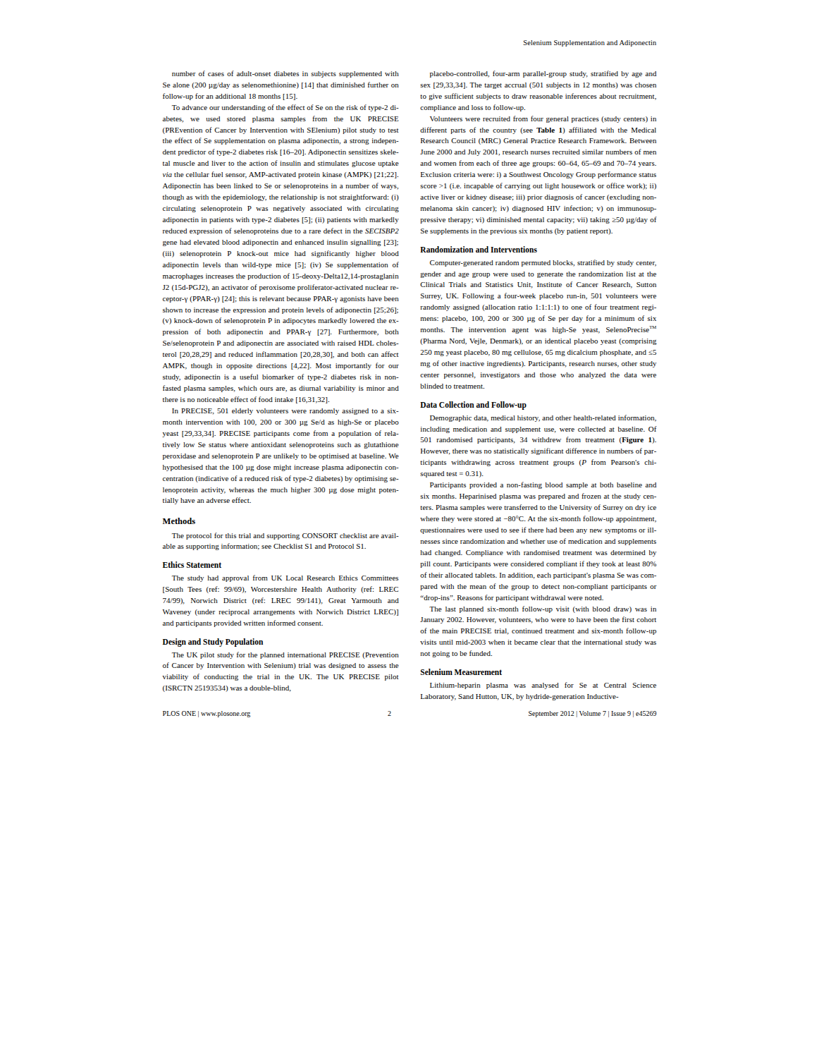Selenium Supplementation and Adiponectin
number of cases of adult-onset diabetes in subjects supplemented with Se alone (200 µg/day as selenomethionine) [14] that diminished further on follow-up for an additional 18 months [15].
To advance our understanding of the effect of Se on the risk of type-2 diabetes, we used stored plasma samples from the UK PRECISE (PREvention of Cancer by Intervention with SElenium) pilot study to test the effect of Se supplementation on plasma adiponectin, a strong independent predictor of type-2 diabetes risk [16–20]. Adiponectin sensitizes skeletal muscle and liver to the action of insulin and stimulates glucose uptake via the cellular fuel sensor, AMP-activated protein kinase (AMPK) [21;22]. Adiponectin has been linked to Se or selenoproteins in a number of ways, though as with the epidemiology, the relationship is not straightforward: (i) circulating selenoprotein P was negatively associated with circulating adiponectin in patients with type-2 diabetes [5]; (ii) patients with markedly reduced expression of selenoproteins due to a rare defect in the SECISBP2 gene had elevated blood adiponectin and enhanced insulin signalling [23]; (iii) selenoprotein P knock-out mice had significantly higher blood adiponectin levels than wild-type mice [5]; (iv) Se supplementation of macrophages increases the production of 15-deoxy-Delta12,14-prostaglanin J2 (15d-PGJ2), an activator of peroxisome proliferator-activated nuclear receptor-γ (PPAR-γ) [24]; this is relevant because PPAR-γ agonists have been shown to increase the expression and protein levels of adiponectin [25;26]; (v) knock-down of selenoprotein P in adipocytes markedly lowered the expression of both adiponectin and PPAR-γ [27]. Furthermore, both Se/selenoprotein P and adiponectin are associated with raised HDL cholesterol [20,28,29] and reduced inflammation [20,28,30], and both can affect AMPK, though in opposite directions [4,22]. Most importantly for our study, adiponectin is a useful biomarker of type-2 diabetes risk in non-fasted plasma samples, which ours are, as diurnal variability is minor and there is no noticeable effect of food intake [16,31,32].
In PRECISE, 501 elderly volunteers were randomly assigned to a six-month intervention with 100, 200 or 300 µg Se/d as high-Se or placebo yeast [29,33,34]. PRECISE participants come from a population of relatively low Se status where antioxidant selenoproteins such as glutathione peroxidase and selenoprotein P are unlikely to be optimised at baseline. We hypothesised that the 100 µg dose might increase plasma adiponectin concentration (indicative of a reduced risk of type-2 diabetes) by optimising selenoprotein activity, whereas the much higher 300 µg dose might potentially have an adverse effect.
Methods
The protocol for this trial and supporting CONSORT checklist are available as supporting information; see Checklist S1 and Protocol S1.
Ethics Statement
The study had approval from UK Local Research Ethics Committees [South Tees (ref: 99/69), Worcestershire Health Authority (ref: LREC 74/99), Norwich District (ref: LREC 99/141), Great Yarmouth and Waveney (under reciprocal arrangements with Norwich District LREC)] and participants provided written informed consent.
Design and Study Population
The UK pilot study for the planned international PRECISE (Prevention of Cancer by Intervention with Selenium) trial was designed to assess the viability of conducting the trial in the UK. The UK PRECISE pilot (ISRCTN 25193534) was a double-blind,
placebo-controlled, four-arm parallel-group study, stratified by age and sex [29,33,34]. The target accrual (501 subjects in 12 months) was chosen to give sufficient subjects to draw reasonable inferences about recruitment, compliance and loss to follow-up.
Volunteers were recruited from four general practices (study centers) in different parts of the country (see Table 1) affiliated with the Medical Research Council (MRC) General Practice Research Framework. Between June 2000 and July 2001, research nurses recruited similar numbers of men and women from each of three age groups: 60–64, 65–69 and 70–74 years. Exclusion criteria were: i) a Southwest Oncology Group performance status score >1 (i.e. incapable of carrying out light housework or office work); ii) active liver or kidney disease; iii) prior diagnosis of cancer (excluding non-melanoma skin cancer); iv) diagnosed HIV infection; v) on immunosuppressive therapy; vi) diminished mental capacity; vii) taking ≥50 µg/day of Se supplements in the previous six months (by patient report).
Randomization and Interventions
Computer-generated random permuted blocks, stratified by study center, gender and age group were used to generate the randomization list at the Clinical Trials and Statistics Unit, Institute of Cancer Research, Sutton Surrey, UK. Following a four-week placebo run-in, 501 volunteers were randomly assigned (allocation ratio 1:1:1:1) to one of four treatment regimens: placebo, 100, 200 or 300 µg of Se per day for a minimum of six months. The intervention agent was high-Se yeast, SelenoPreciseTM (Pharma Nord, Vejle, Denmark), or an identical placebo yeast (comprising 250 mg yeast placebo, 80 mg cellulose, 65 mg dicalcium phosphate, and ≤5 mg of other inactive ingredients). Participants, research nurses, other study center personnel, investigators and those who analyzed the data were blinded to treatment.
Data Collection and Follow-up
Demographic data, medical history, and other health-related information, including medication and supplement use, were collected at baseline. Of 501 randomised participants, 34 withdrew from treatment (Figure 1). However, there was no statistically significant difference in numbers of participants withdrawing across treatment groups (P from Pearson's chi-squared test = 0.31).
Participants provided a non-fasting blood sample at both baseline and six months. Heparinised plasma was prepared and frozen at the study centers. Plasma samples were transferred to the University of Surrey on dry ice where they were stored at −80°C. At the six-month follow-up appointment, questionnaires were used to see if there had been any new symptoms or illnesses since randomization and whether use of medication and supplements had changed. Compliance with randomised treatment was determined by pill count. Participants were considered compliant if they took at least 80% of their allocated tablets. In addition, each participant's plasma Se was compared with the mean of the group to detect non-compliant participants or “drop-ins”. Reasons for participant withdrawal were noted.
The last planned six-month follow-up visit (with blood draw) was in January 2002. However, volunteers, who were to have been the first cohort of the main PRECISE trial, continued treatment and six-month follow-up visits until mid-2003 when it became clear that the international study was not going to be funded.
Selenium Measurement
Lithium-heparin plasma was analysed for Se at Central Science Laboratory, Sand Hutton, UK, by hydride-generation Inductive-
PLOS ONE | www.plosone.org
2
September 2012 | Volume 7 | Issue 9 | e45269